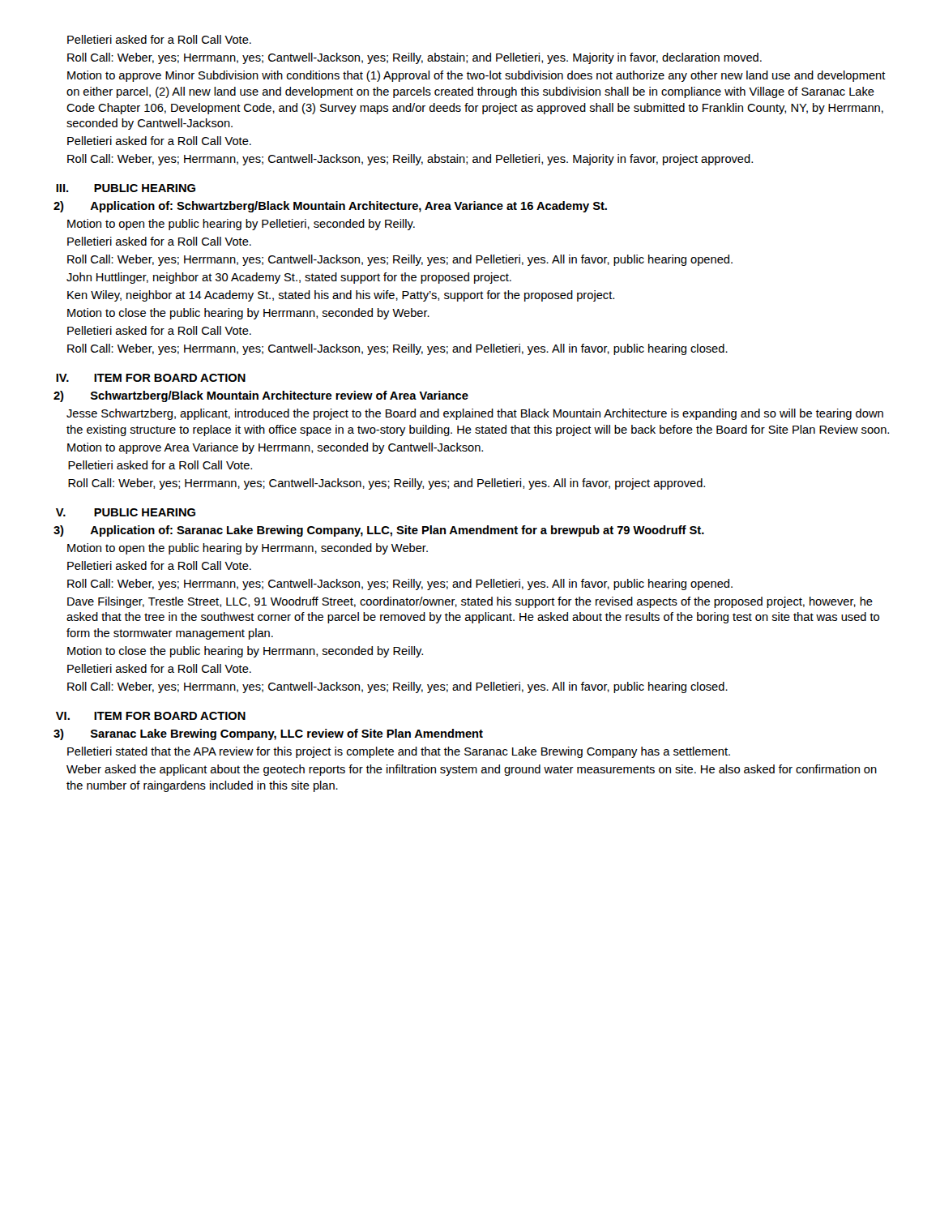Pelletieri asked for a Roll Call Vote.
Roll Call: Weber, yes; Herrmann, yes; Cantwell-Jackson, yes; Reilly, abstain; and Pelletieri, yes. Majority in favor, declaration moved.
Motion to approve Minor Subdivision with conditions that (1) Approval of the two-lot subdivision does not authorize any other new land use and development on either parcel, (2) All new land use and development on the parcels created through this subdivision shall be in compliance with Village of Saranac Lake Code Chapter 106, Development Code, and (3) Survey maps and/or deeds for project as approved shall be submitted to Franklin County, NY, by Herrmann, seconded by Cantwell-Jackson.
Pelletieri asked for a Roll Call Vote.
Roll Call: Weber, yes; Herrmann, yes; Cantwell-Jackson, yes; Reilly, abstain; and Pelletieri, yes. Majority in favor, project approved.
III. PUBLIC HEARING
2) Application of: Schwartzberg/Black Mountain Architecture, Area Variance at 16 Academy St.
Motion to open the public hearing by Pelletieri, seconded by Reilly.
Pelletieri asked for a Roll Call Vote.
Roll Call: Weber, yes; Herrmann, yes; Cantwell-Jackson, yes; Reilly, yes; and Pelletieri, yes. All in favor, public hearing opened.
John Huttlinger, neighbor at 30 Academy St., stated support for the proposed project.
Ken Wiley, neighbor at 14 Academy St., stated his and his wife, Patty’s, support for the proposed project.
Motion to close the public hearing by Herrmann, seconded by Weber.
Pelletieri asked for a Roll Call Vote.
Roll Call: Weber, yes; Herrmann, yes; Cantwell-Jackson, yes; Reilly, yes; and Pelletieri, yes. All in favor, public hearing closed.
IV. ITEM FOR BOARD ACTION
2) Schwartzberg/Black Mountain Architecture review of Area Variance
Jesse Schwartzberg, applicant, introduced the project to the Board and explained that Black Mountain Architecture is expanding and so will be tearing down the existing structure to replace it with office space in a two-story building. He stated that this project will be back before the Board for Site Plan Review soon.
Motion to approve Area Variance by Herrmann, seconded by Cantwell-Jackson.
Pelletieri asked for a Roll Call Vote.
Roll Call: Weber, yes; Herrmann, yes; Cantwell-Jackson, yes; Reilly, yes; and Pelletieri, yes. All in favor, project approved.
V. PUBLIC HEARING
3) Application of: Saranac Lake Brewing Company, LLC, Site Plan Amendment for a brewpub at 79 Woodruff St.
Motion to open the public hearing by Herrmann, seconded by Weber.
Pelletieri asked for a Roll Call Vote.
Roll Call: Weber, yes; Herrmann, yes; Cantwell-Jackson, yes; Reilly, yes; and Pelletieri, yes. All in favor, public hearing opened.
Dave Filsinger, Trestle Street, LLC, 91 Woodruff Street, coordinator/owner, stated his support for the revised aspects of the proposed project, however, he asked that the tree in the southwest corner of the parcel be removed by the applicant. He asked about the results of the boring test on site that was used to form the stormwater management plan.
Motion to close the public hearing by Herrmann, seconded by Reilly.
Pelletieri asked for a Roll Call Vote.
Roll Call: Weber, yes; Herrmann, yes; Cantwell-Jackson, yes; Reilly, yes; and Pelletieri, yes. All in favor, public hearing closed.
VI. ITEM FOR BOARD ACTION
3) Saranac Lake Brewing Company, LLC review of Site Plan Amendment
Pelletieri stated that the APA review for this project is complete and that the Saranac Lake Brewing Company has a settlement.
Weber asked the applicant about the geotech reports for the infiltration system and ground water measurements on site. He also asked for confirmation on the number of raingardens included in this site plan.